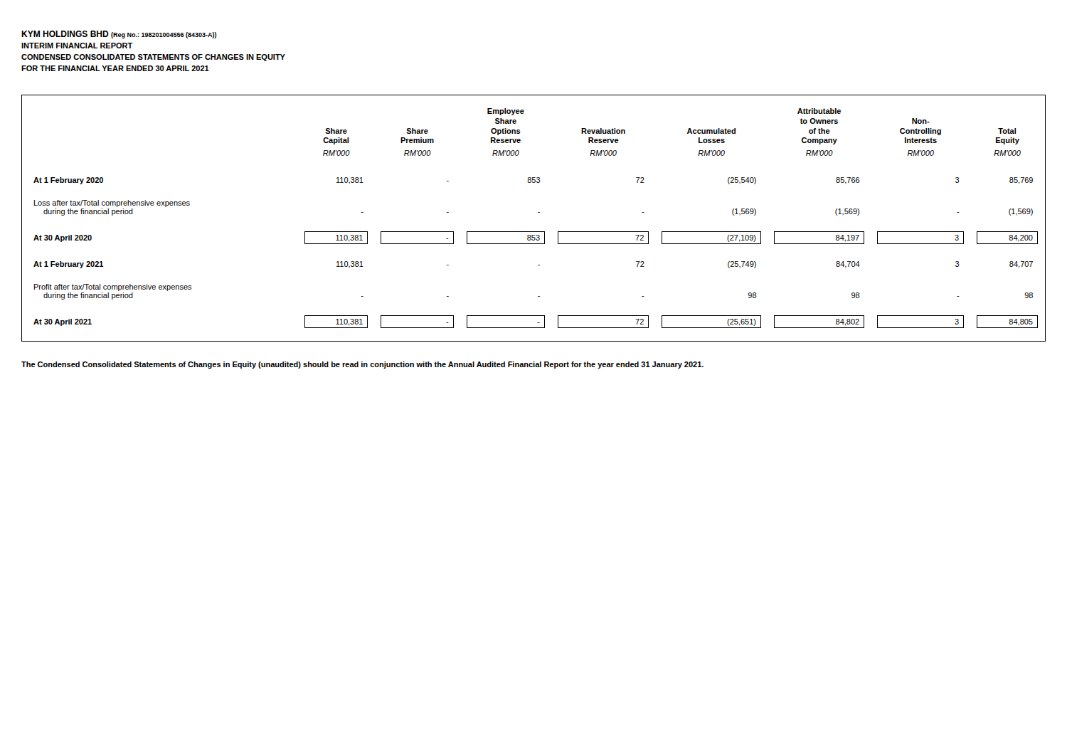KYM HOLDINGS BHD (Reg No.: 198201004556 (84303-A))
INTERIM FINANCIAL REPORT
CONDENSED CONSOLIDATED STATEMENTS OF CHANGES IN EQUITY
FOR THE FINANCIAL YEAR ENDED 30 APRIL 2021
| | | Share Capital | | Share Premium | | Employee Share Options Reserve | | Revaluation Reserve | | Accumulated Losses | | Attributable to Owners of the Company | | Non- Controlling Interests | | Total Equity |
| --- | --- | --- | --- | --- | --- | --- | --- | --- | --- | --- | --- | --- | --- | --- | --- | --- |
| | | RM'000 | | RM'000 | | RM'000 | | RM'000 | | RM'000 | | RM'000 | | RM'000 | | RM'000 |
| At 1 February 2020 | | 110,381 | | - | | 853 | | 72 | | (25,540) | | 85,766 | | 3 | | 85,769 |
| Loss after tax/Total comprehensive expenses during the financial period | | - | | - | | - | | - | | (1,569) | | (1,569) | | - | | (1,569) |
| At 30 April 2020 | | 110,381 | | - | | 853 | | 72 | | (27,109) | | 84,197 | | 3 | | 84,200 |
| At 1 February 2021 | | 110,381 | | - | | - | | 72 | | (25,749) | | 84,704 | | 3 | | 84,707 |
| Profit after tax/Total comprehensive expenses during the financial period | | - | | - | | - | | - | | 98 | | 98 | | - | | 98 |
| At 30 April 2021 | | 110,381 | | - | | - | | 72 | | (25,651) | | 84,802 | | 3 | | 84,805 |
The Condensed Consolidated Statements of Changes in Equity (unaudited) should be read in conjunction with the Annual Audited Financial Report for the year ended 31 January 2021.